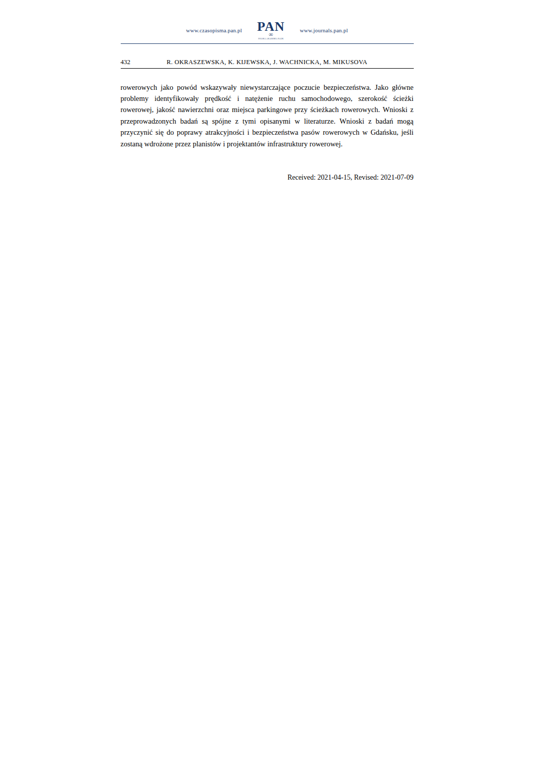www.czasopisma.pan.pl PAN ∞ POLSKA AKADEMIA NAUK www.journals.pan.pl
432
R. OKRASZEWSKA, K. KIJEWSKA, J. WACHNICKA, M. MIKUSOVA
rowerowych jako powód wskazywały niewystarczające poczucie bezpieczeństwa. Jako główne problemy identyfikowały prędkość i natężenie ruchu samochodowego, szerokość ścieżki rowerowej, jakość nawierzchni oraz miejsca parkingowe przy ścieżkach rowerowych. Wnioski z przeprowadzonych badań są spójne z tymi opisanymi w literaturze. Wnioski z badań mogą przyczynić się do poprawy atrakcyjności i bezpieczeństwa pasów rowerowych w Gdańsku, jeśli zostaną wdrożone przez planistów i projektantów infrastruktury rowerowej.
Received: 2021-04-15, Revised: 2021-07-09